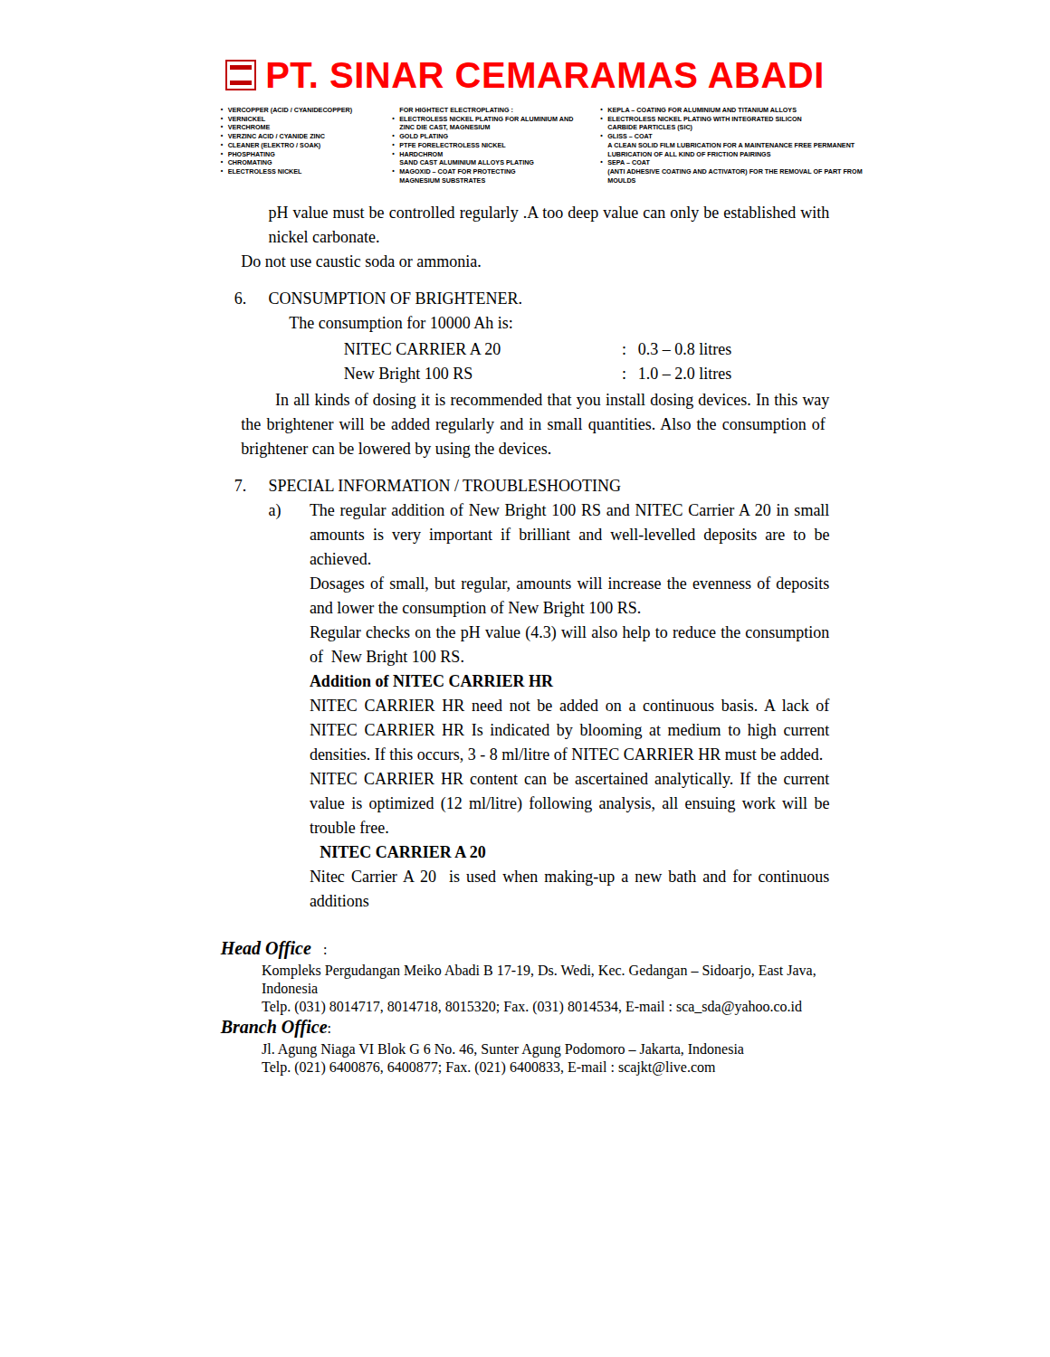PT. SINAR CEMARAMAS ABADI
VERCOPPER (ACID / CYANIDECOPPER)
VERNICKEL
VERCHROME
VERZINC ACID / CYANIDE ZINC
CLEANER (ELEKTRO / SOAK)
PHOSPHATING
CHROMATING
ELECTROLESS NICKEL
FOR HIGHTECT ELECTROPLATING :
ELECTROLESS NICKEL PLATING FOR ALUMINIUM AND
ZINC DIE CAST, MAGNESIUM
GOLD PLATING
PTFE FORELECTROLESS NICKEL
HARDCHROM
SAND CAST ALUMINIUM ALLOYS PLATING
MAGOXID – COAT FOR PROTECTING
MAGNESIUM SUBSTRATES
KEPLA – COATING FOR ALUMINIUM AND TITANIUM ALLOYS
ELECTROLESS NICKEL PLATING WITH INTEGRATED SILICON
CARBIDE PARTICLES (SIC)
GLISS – COAT
A CLEAN SOLID FILM LUBRICATION FOR A MAINTENANCE FREE PERMANENT
LUBRICATION OF ALL KIND OF FRICTION PAIRINGS
SEPA – COAT
(ANTI ADHESIVE COATING AND ACTIVATOR) FOR THE REMOVAL OF PART FROM
MOULDS
pH value must be controlled regularly .A too deep value can only be established with nickel carbonate.
Do not use caustic soda or ammonia.
6. CONSUMPTION OF BRIGHTENER.
The consumption for 10000 Ah is:
| NITEC CARRIER A 20 | : | 0.3 – 0.8 litres |
| New Bright 100 RS | : | 1.0 – 2.0 litres |
In all kinds of dosing it is recommended that you install dosing devices. In this way the brightener will be added regularly and in small quantities. Also the consumption of brightener can be lowered by using the devices.
7. SPECIAL INFORMATION / TROUBLESHOOTING
a)
The regular addition of New Bright 100 RS and NITEC Carrier A 20 in small amounts is very important if brilliant and well-levelled deposits are to be achieved.
Dosages of small, but regular, amounts will increase the evenness of deposits and lower the consumption of New Bright 100 RS.
Regular checks on the pH value (4.3) will also help to reduce the consumption of New Bright 100 RS.
Addition of NITEC CARRIER HR
NITEC CARRIER HR need not be added on a continuous basis. A lack of NITEC CARRIER HR Is indicated by blooming at medium to high current densities. If this occurs, 3 - 8 ml/litre of NITEC CARRIER HR must be added.
NITEC CARRIER HR content can be ascertained analytically. If the current value is optimized (12 ml/litre) following analysis, all ensuing work will be trouble free.
NITEC CARRIER A 20
Nitec Carrier A 20 is used when making-up a new bath and for continuous additions
Head Office:
Kompleks Pergudangan Meiko Abadi B 17-19, Ds. Wedi, Kec. Gedangan – Sidoarjo, East Java, Indonesia
Telp. (031) 8014717, 8014718, 8015320; Fax. (031) 8014534, E-mail : sca_sda@yahoo.co.id
Branch Office:
Jl. Agung Niaga VI Blok G 6 No. 46, Sunter Agung Podomoro – Jakarta, Indonesia
Telp. (021) 6400876, 6400877; Fax. (021) 6400833, E-mail : scajkt@live.com